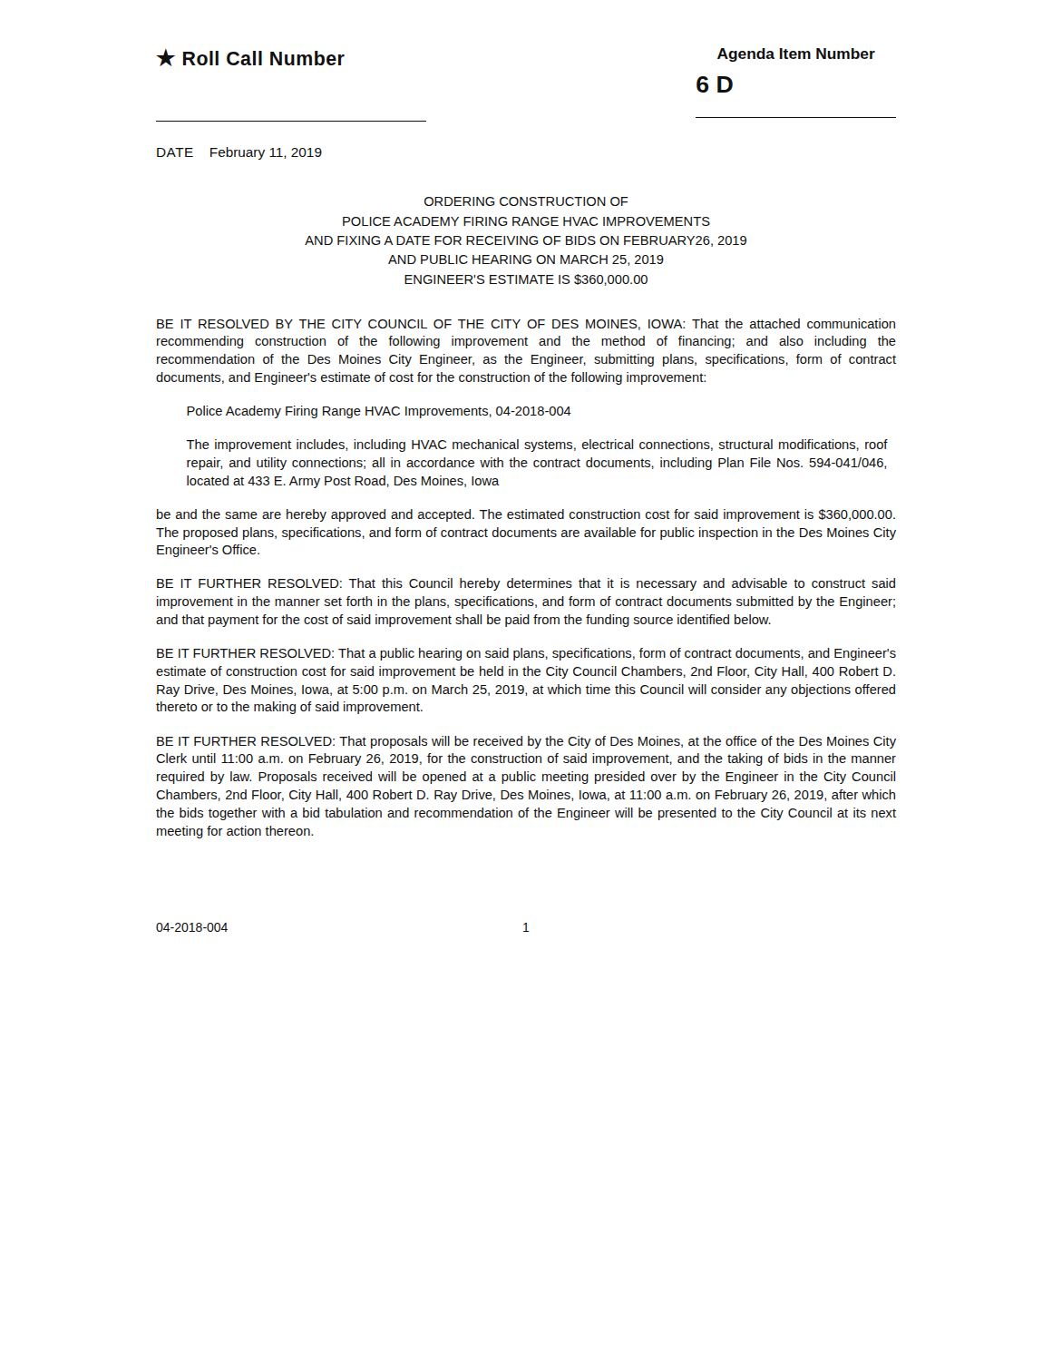★Roll Call Number
Agenda Item Number
6 D
DATE February 11, 2019
ORDERING CONSTRUCTION OF
POLICE ACADEMY FIRING RANGE HVAC IMPROVEMENTS
AND FIXING A DATE FOR RECEIVING OF BIDS ON FEBRUARY26, 2019
AND PUBLIC HEARING ON MARCH 25, 2019
ENGINEER'S ESTIMATE IS $360,000.00
BE IT RESOLVED BY THE CITY COUNCIL OF THE CITY OF DES MOINES, IOWA: That the attached communication recommending construction of the following improvement and the method of financing; and also including the recommendation of the Des Moines City Engineer, as the Engineer, submitting plans, specifications, form of contract documents, and Engineer's estimate of cost for the construction of the following improvement:
Police Academy Firing Range HVAC Improvements, 04-2018-004
The improvement includes, including HVAC mechanical systems, electrical connections, structural modifications, roof repair, and utility connections; all in accordance with the contract documents, including Plan File Nos. 594-041/046, located at 433 E. Army Post Road, Des Moines, Iowa
be and the same are hereby approved and accepted. The estimated construction cost for said improvement is $360,000.00. The proposed plans, specifications, and form of contract documents are available for public inspection in the Des Moines City Engineer's Office.
BE IT FURTHER RESOLVED: That this Council hereby determines that it is necessary and advisable to construct said improvement in the manner set forth in the plans, specifications, and form of contract documents submitted by the Engineer; and that payment for the cost of said improvement shall be paid from the funding source identified below.
BE IT FURTHER RESOLVED: That a public hearing on said plans, specifications, form of contract documents, and Engineer's estimate of construction cost for said improvement be held in the City Council Chambers, 2nd Floor, City Hall, 400 Robert D. Ray Drive, Des Moines, Iowa, at 5:00 p.m. on March 25, 2019, at which time this Council will consider any objections offered thereto or to the making of said improvement.
BE IT FURTHER RESOLVED: That proposals will be received by the City of Des Moines, at the office of the Des Moines City Clerk until 11:00 a.m. on February 26, 2019, for the construction of said improvement, and the taking of bids in the manner required by law. Proposals received will be opened at a public meeting presided over by the Engineer in the City Council Chambers, 2nd Floor, City Hall, 400 Robert D. Ray Drive, Des Moines, Iowa, at 11:00 a.m. on February 26, 2019, after which the bids together with a bid tabulation and recommendation of the Engineer will be presented to the City Council at its next meeting for action thereon.
04-2018-004
1